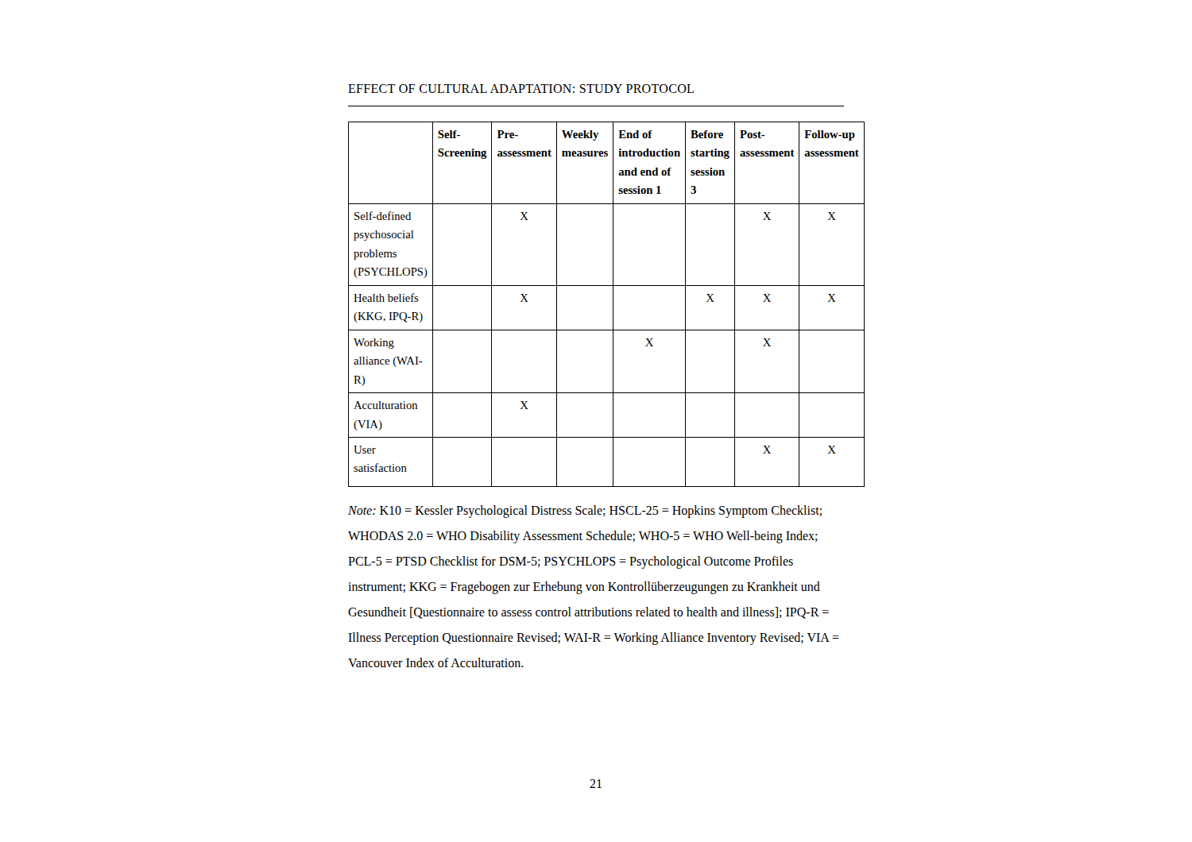EFFECT OF CULTURAL ADAPTATION: STUDY PROTOCOL
| | Self-Screening | Pre-assessment | Weekly measures | End of introduction and end of session 1 | Before starting session 3 | Post-assessment | Follow-up assessment |
| --- | --- | --- | --- | --- | --- | --- | --- |
| Self-defined psychosocial problems (PSYCHLOPS) | | X | | | | X | X |
| Health beliefs (KKG, IPQ-R) | | X | | | X | X | X |
| Working alliance (WAI-R) | | | | X | | X | |
| Acculturation (VIA) | | X | | | | | |
| User satisfaction | | | | | | X | X |
Note: K10 = Kessler Psychological Distress Scale; HSCL-25 = Hopkins Symptom Checklist; WHODAS 2.0 = WHO Disability Assessment Schedule; WHO-5 = WHO Well-being Index; PCL-5 = PTSD Checklist for DSM-5; PSYCHLOPS = Psychological Outcome Profiles instrument; KKG = Fragebogen zur Erhebung von Kontrollüberzeugungen zu Krankheit und Gesundheit [Questionnaire to assess control attributions related to health and illness]; IPQ-R = Illness Perception Questionnaire Revised; WAI-R = Working Alliance Inventory Revised; VIA = Vancouver Index of Acculturation.
21